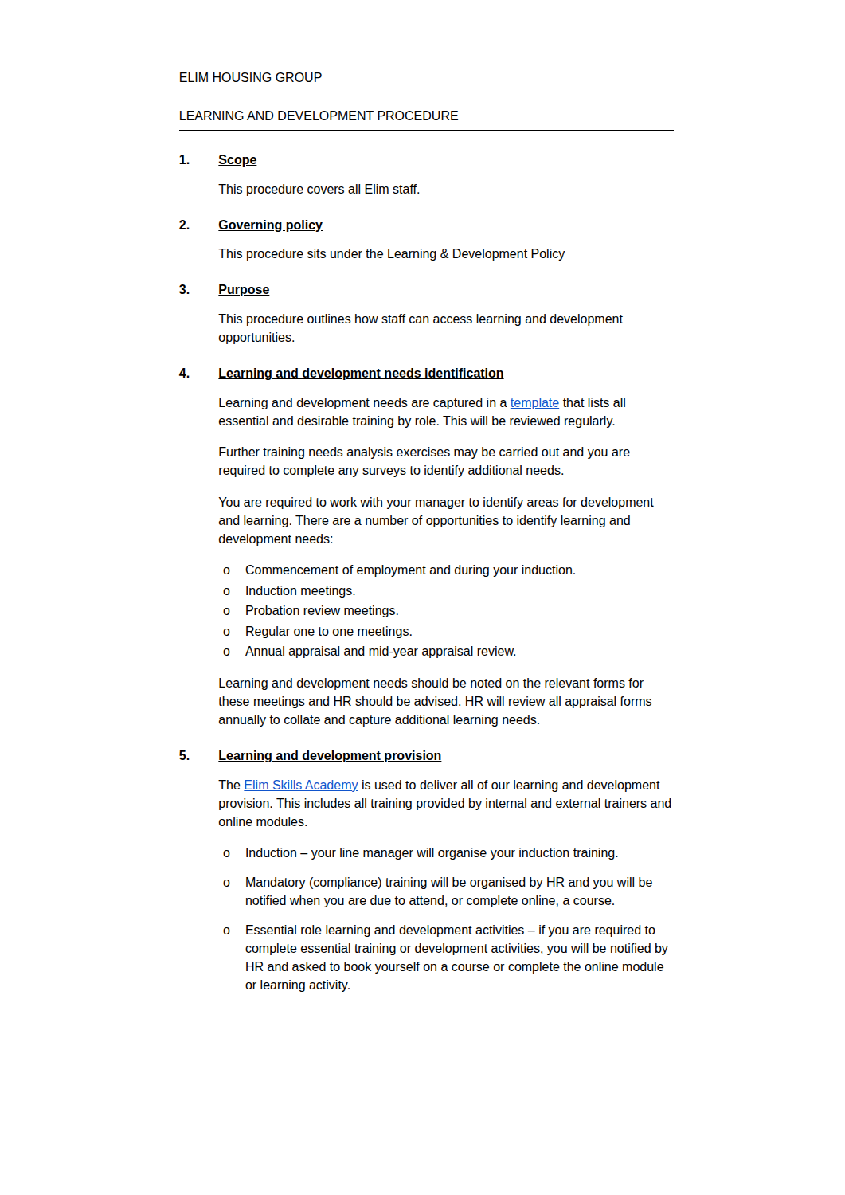ELIM HOUSING GROUP
LEARNING AND DEVELOPMENT PROCEDURE
Scope
This procedure covers all Elim staff.
Governing policy
This procedure sits under the Learning & Development Policy
Purpose
This procedure outlines how staff can access learning and development opportunities.
Learning and development needs identification
Learning and development needs are captured in a template that lists all essential and desirable training by role. This will be reviewed regularly.
Further training needs analysis exercises may be carried out and you are required to complete any surveys to identify additional needs.
You are required to work with your manager to identify areas for development and learning. There are a number of opportunities to identify learning and development needs:
Commencement of employment and during your induction.
Induction meetings.
Probation review meetings.
Regular one to one meetings.
Annual appraisal and mid-year appraisal review.
Learning and development needs should be noted on the relevant forms for these meetings and HR should be advised. HR will review all appraisal forms annually to collate and capture additional learning needs.
Learning and development provision
The Elim Skills Academy is used to deliver all of our learning and development provision. This includes all training provided by internal and external trainers and online modules.
Induction – your line manager will organise your induction training.
Mandatory (compliance) training will be organised by HR and you will be notified when you are due to attend, or complete online, a course.
Essential role learning and development activities – if you are required to complete essential training or development activities, you will be notified by HR and asked to book yourself on a course or complete the online module or learning activity.